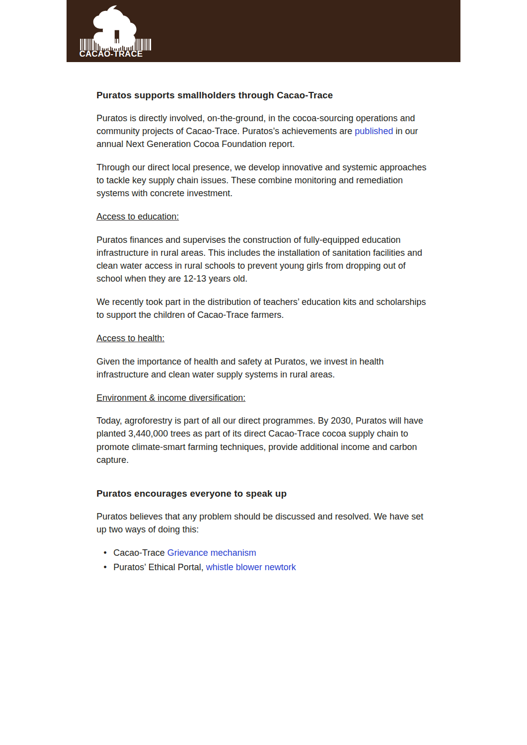CACAO-TRACE
Puratos supports smallholders through Cacao-Trace
Puratos is directly involved, on-the-ground, in the cocoa-sourcing operations and community projects of Cacao-Trace. Puratos’s achievements are published in our annual Next Generation Cocoa Foundation report.
Through our direct local presence, we develop innovative and systemic approaches to tackle key supply chain issues. These combine monitoring and remediation systems with concrete investment.
Access to education:
Puratos finances and supervises the construction of fully-equipped education infrastructure in rural areas. This includes the installation of sanitation facilities and clean water access in rural schools to prevent young girls from dropping out of school when they are 12-13 years old.
We recently took part in the distribution of teachers’ education kits and scholarships to support the children of Cacao-Trace farmers.
Access to health:
Given the importance of health and safety at Puratos, we invest in health infrastructure and clean water supply systems in rural areas.
Environment & income diversification:
Today, agroforestry is part of all our direct programmes. By 2030, Puratos will have planted 3,440,000 trees as part of its direct Cacao-Trace cocoa supply chain to promote climate-smart farming techniques, provide additional income and carbon capture.
Puratos encourages everyone to speak up
Puratos believes that any problem should be discussed and resolved. We have set up two ways of doing this:
Cacao-Trace Grievance mechanism
Puratos’ Ethical Portal, whistle blower newtork